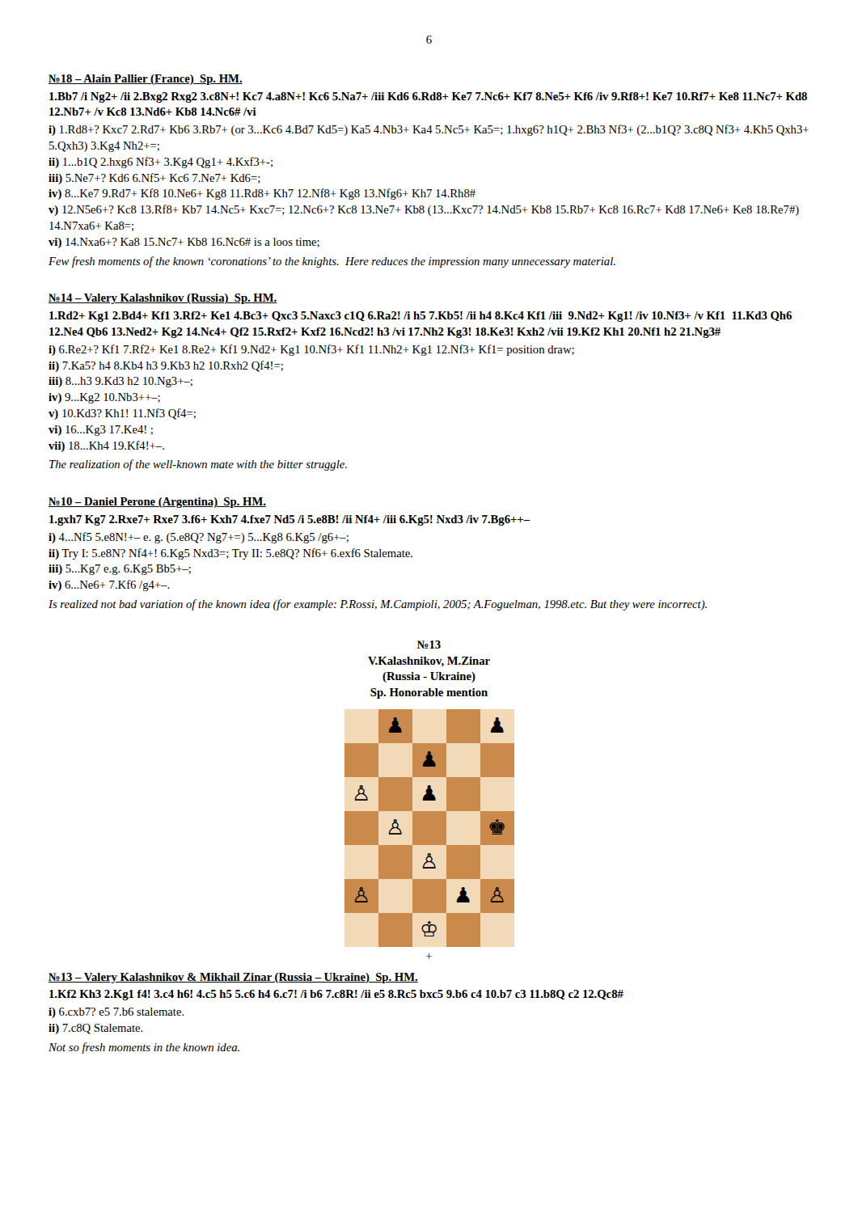6
№18 – Alain Pallier (France) Sp. HM.
1.Bb7 /i Ng2+ /ii 2.Bxg2 Rxg2 3.c8N+! Kc7 4.a8N+! Kc6 5.Na7+ /iii Kd6 6.Rd8+ Ke7 7.Nc6+ Kf7 8.Ne5+ Kf6 /iv 9.Rf8+! Ke7 10.Rf7+ Ke8 11.Nc7+ Kd8 12.Nb7+ /v Kc8 13.Nd6+ Kb8 14.Nc6# /vi
i) 1.Rd8+? Kxc7 2.Rd7+ Kb6 3.Rb7+ (or 3...Kc6 4.Bd7 Kd5=) Ka5 4.Nb3+ Ka4 5.Nc5+ Ka5=; 1.hxg6? h1Q+ 2.Bh3 Nf3+ (2...b1Q? 3.c8Q Nf3+ 4.Kh5 Qxh3+ 5.Qxh3) 3.Kg4 Nh2+=;
ii) 1...b1Q 2.hxg6 Nf3+ 3.Kg4 Qg1+ 4.Kxf3+-;
iii) 5.Ne7+? Kd6 6.Nf5+ Kc6 7.Ne7+ Kd6=;
iv) 8...Ke7 9.Rd7+ Kf8 10.Ne6+ Kg8 11.Rd8+ Kh7 12.Nf8+ Kg8 13.Nfg6+ Kh7 14.Rh8#
v) 12.N5e6+? Kc8 13.Rf8+ Kb7 14.Nc5+ Kxc7=; 12.Nc6+? Kc8 13.Ne7+ Kb8 (13...Kxc7? 14.Nd5+ Kb8 15.Rb7+ Kc8 16.Rc7+ Kd8 17.Ne6+ Ke8 18.Re7#) 14.N7xa6+ Ka8=;
vi) 14.Nxa6+? Ka8 15.Nc7+ Kb8 16.Nc6# is a loos time;
Few fresh moments of the known ‘coronations’ to the knights. Here reduces the impression many unnecessary material.
№14 – Valery Kalashnikov (Russia) Sp. HM.
1.Rd2+ Kg1 2.Bd4+ Kf1 3.Rf2+ Ke1 4.Bc3+ Qxc3 5.Naxc3 c1Q 6.Ra2! /i h5 7.Kb5! /ii h4 8.Kc4 Kf1 /iii 9.Nd2+ Kg1! /iv 10.Nf3+ /v Kf1 11.Kd3 Qh6 12.Ne4 Qb6 13.Ned2+ Kg2 14.Nc4+ Qf2 15.Rxf2+ Kxf2 16.Ncd2! h3 /vi 17.Nh2 Kg3! 18.Ke3! Kxh2 /vii 19.Kf2 Kh1 20.Nf1 h2 21.Ng3#
i) 6.Re2+? Kf1 7.Rf2+ Ke1 8.Re2+ Kf1 9.Nd2+ Kg1 10.Nf3+ Kf1 11.Nh2+ Kg1 12.Nf3+ Kf1= position draw;
ii) 7.Ka5? h4 8.Kb4 h3 9.Kb3 h2 10.Rxh2 Qf4!=;
iii) 8...h3 9.Kd3 h2 10.Ng3+–;
iv) 9...Kg2 10.Nb3++–;
v) 10.Kd3? Kh1! 11.Nf3 Qf4=;
vi) 16...Kg3 17.Ke4! ;
vii) 18...Kh4 19.Kf4!+–.
The realization of the well-known mate with the bitter struggle.
№10 – Daniel Perone (Argentina) Sp. HM.
1.gxh7 Kg7 2.Rxe7+ Rxe7 3.f6+ Kxh7 4.fxe7 Nd5 /i 5.e8B! /ii Nf4+ /iii 6.Kg5! Nxd3 /iv 7.Bg6++–
i) 4...Nf5 5.e8N!+– e. g. (5.e8Q? Ng7+=) 5...Kg8 6.Kg5 /g6+–;
ii) Try I: 5.e8N? Nf4+! 6.Kg5 Nxd3=; Try II: 5.e8Q? Nf6+ 6.exf6 Stalemate.
iii) 5...Kg7 e.g. 6.Kg5 Bb5+–;
iv) 6...Ne6+ 7.Kf6 /g4+–.
Is realized not bad variation of the known idea (for example: P.Rossi, M.Campioli, 2005; A.Foguelman, 1998.etc. But they were incorrect).
№13
V.Kalashnikov, M.Zinar
(Russia - Ukraine)
Sp. Honorable mention
| | ♟ | | | ♟ |
| | | ♟ | | |
| ♙ | | ♟ | | |
| | ♙ | | | ♚ |
| | | ♙ | | |
| ♙ | | | ♟ | ♙ |
| | | ♔ | | |
+
№13 – Valery Kalashnikov & Mikhail Zinar (Russia – Ukraine) Sp. HM.
1.Kf2 Kh3 2.Kg1 f4! 3.c4 h6! 4.c5 h5 5.c6 h4 6.c7! /i b6 7.c8R! /ii e5 8.Rc5 bxc5 9.b6 c4 10.b7 c3 11.b8Q c2 12.Qc8#
i) 6.cxb7? e5 7.b6 stalemate.
ii) 7.c8Q Stalemate.
Not so fresh moments in the known idea.